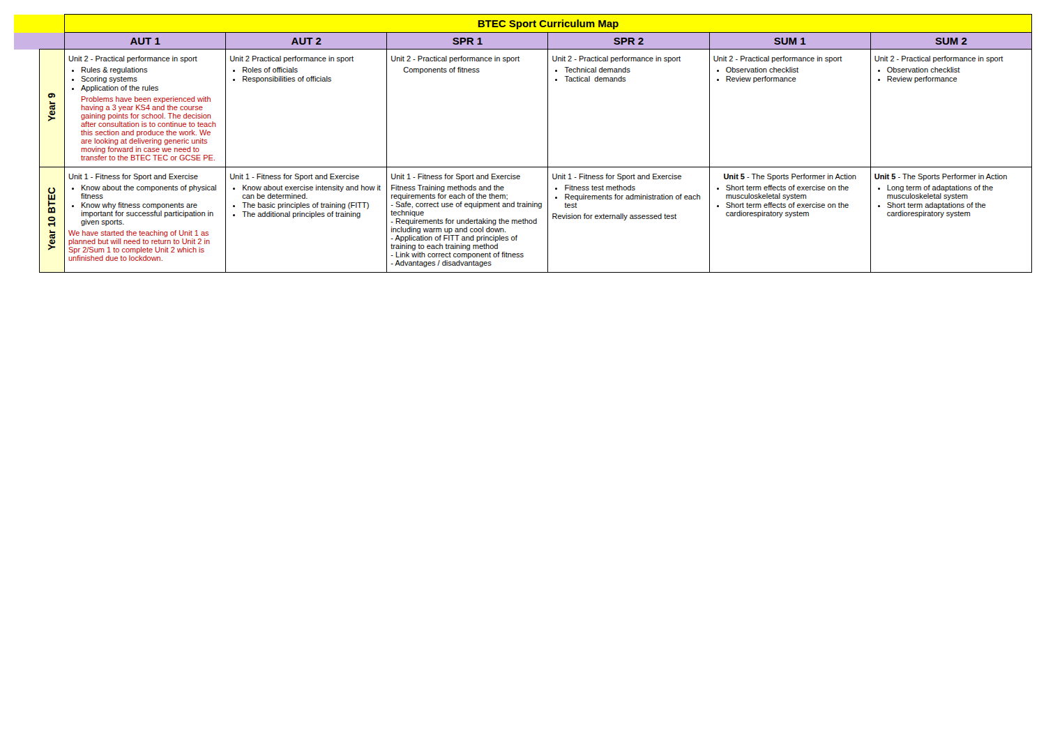| | | BTEC Sport Curriculum Map |
| | | AUT 1 | AUT 2 | SPR 1 | SPR 2 | SUM 1 | SUM 2 |
| | Year 9 | Unit 2 - Practical performance in sport Rules & regulations Scoring systems Application of the rules Problems have been experienced with having a 3 year KS4 and the course gaining points for school. The decision after consultation is to continue to teach this section and produce the work. We are looking at delivering generic units moving forward in case we need to transfer to the BTEC TEC or GCSE PE. | Unit 2 Practical performance in sport Roles of officials Responsibilities of officials | Unit 2 - Practical performance in sport Components of fitness | Unit 2 - Practical performance in sport Technical demands Tactical demands | Unit 2 - Practical performance in sport Observation checklist Review performance | Unit 2 - Practical performance in sport Observation checklist Review performance |
| | Year 10 BTEC | Unit 1 - Fitness for Sport and Exercise Know about the components of physical fitness Know why fitness components are important for successful participation in given sports. We have started the teaching of Unit 1 as planned but will need to return to Unit 2 in Spr 2/Sum 1 to complete Unit 2 which is unfinished due to lockdown. | Unit 1 - Fitness for Sport and Exercise Know about exercise intensity and how it can be determined. The basic principles of training (FITT) The additional principles of training | Unit 1 - Fitness for Sport and Exercise Fitness Training methods and the requirements for each of the them; - Safe, correct use of equipment and training technique - Requirements for undertaking the method including warm up and cool down. - Application of FITT and principles of training to each training method - Link with correct component of fitness - Advantages / disadvantages | Unit 1 - Fitness for Sport and Exercise Fitness test methods Requirements for administration of each test Revision for externally assessed test | Unit 5 - The Sports Performer in Action Short term effects of exercise on the musculoskeletal system Short term effects of exercise on the cardiorespiratory system | Unit 5 - The Sports Performer in Action Long term of adaptations of the musculoskeletal system Short term adaptations of the cardiorespiratory system |